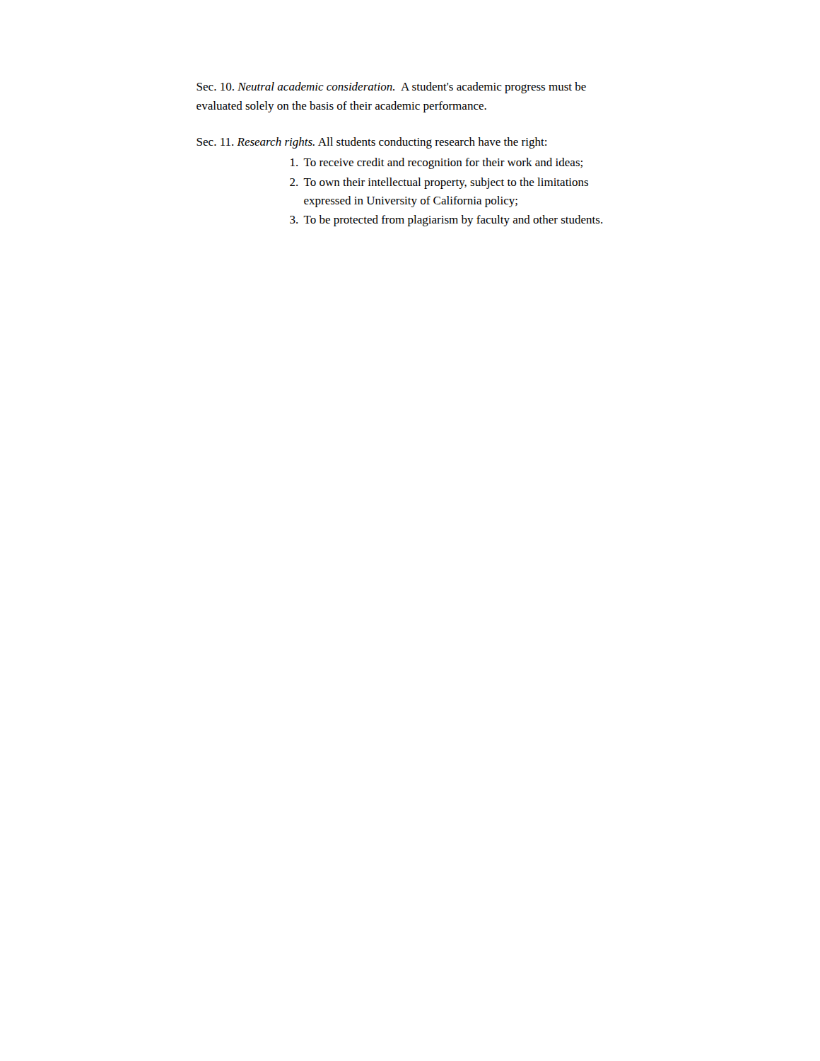Sec. 10. Neutral academic consideration. A student's academic progress must be evaluated solely on the basis of their academic performance.
Sec. 11. Research rights. All students conducting research have the right:
To receive credit and recognition for their work and ideas;
To own their intellectual property, subject to the limitations expressed in University of California policy;
To be protected from plagiarism by faculty and other students.